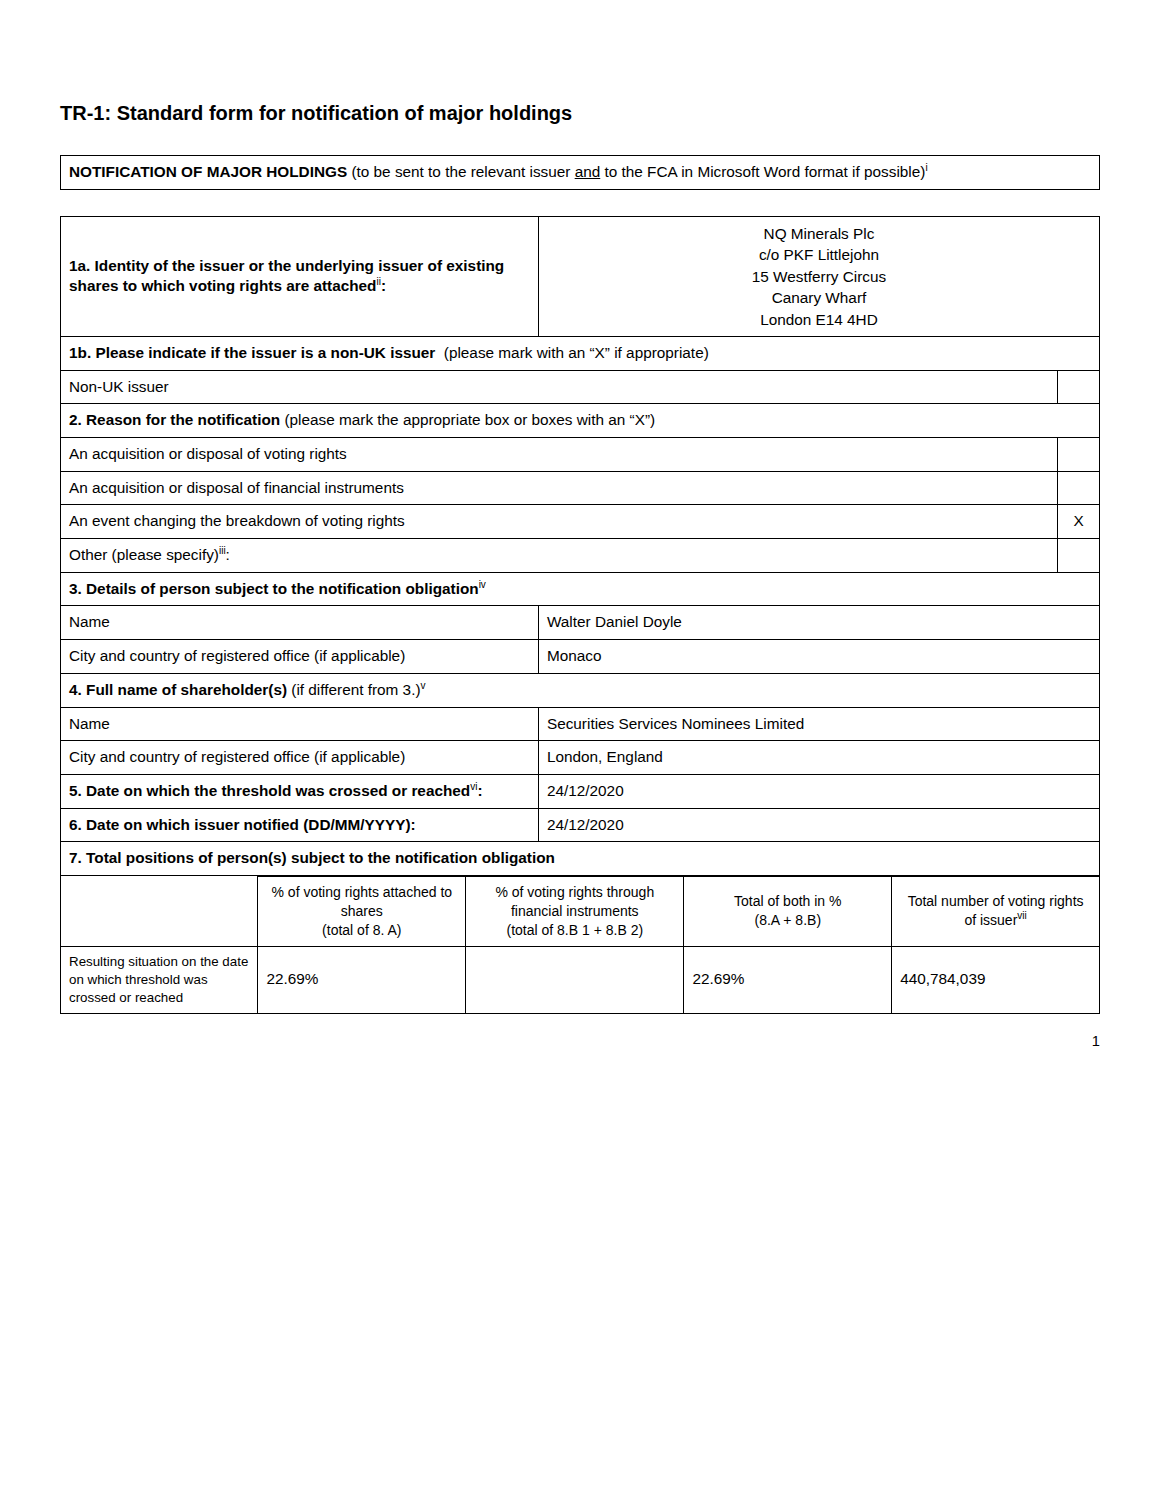TR-1: Standard form for notification of major holdings
| NOTIFICATION OF MAJOR HOLDINGS (to be sent to the relevant issuer and to the FCA in Microsoft Word format if possible) i |
| 1a. Identity of the issuer or the underlying issuer of existing shares to which voting rights are attached ii : | NQ Minerals Plc c/o PKF Littlejohn 15 Westferry Circus Canary Wharf London E14 4HD |
| 1b. Please indicate if the issuer is a non-UK issuer (please mark with an “X” if appropriate) |
| Non-UK issuer | |
| 2. Reason for the notification (please mark the appropriate box or boxes with an “X”) |
| An acquisition or disposal of voting rights | |
| An acquisition or disposal of financial instruments | |
| An event changing the breakdown of voting rights | X |
| Other (please specify) iii : | |
| 3. Details of person subject to the notification obligation iv |
| Name | Walter Daniel Doyle |
| City and country of registered office (if applicable) | Monaco |
| 4. Full name of shareholder(s) (if different from 3.) v |
| Name | Securities Services Nominees Limited |
| City and country of registered office (if applicable) | London, England |
| 5. Date on which the threshold was crossed or reached vi : | 24/12/2020 |
| 6. Date on which issuer notified (DD/MM/YYYY): | 24/12/2020 |
| 7. Total positions of person(s) subject to the notification obligation |
| | % of voting rights attached to shares (total of 8. A) | % of voting rights through financial in­struments (total of 8.B 1 + 8.B 2) | Total of both in % (8.A + 8.B) | Total number of voting rights of issuer vii |
| Resulting situation on the date on which threshold was crossed or reached | 22.69% | | 22.69% | 440,784,039 |
1